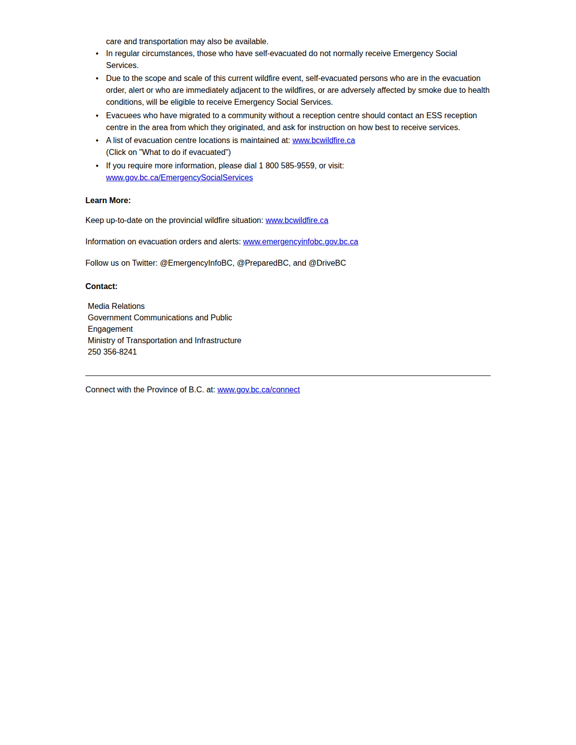care and transportation may also be available.
In regular circumstances, those who have self-evacuated do not normally receive Emergency Social Services.
Due to the scope and scale of this current wildfire event, self-evacuated persons who are in the evacuation order, alert or who are immediately adjacent to the wildfires, or are adversely affected by smoke due to health conditions, will be eligible to receive Emergency Social Services.
Evacuees who have migrated to a community without a reception centre should contact an ESS reception centre in the area from which they originated, and ask for instruction on how best to receive services.
A list of evacuation centre locations is maintained at: www.bcwildfire.ca
(Click on "What to do if evacuated")
If you require more information, please dial 1 800 585-9559, or visit:
www.gov.bc.ca/EmergencySocialServices
Learn More:
Keep up-to-date on the provincial wildfire situation: www.bcwildfire.ca
Information on evacuation orders and alerts: www.emergencyinfobc.gov.bc.ca
Follow us on Twitter: @EmergencyInfoBC, @PreparedBC, and @DriveBC
Contact:
Media Relations
Government Communications and Public
Engagement
Ministry of Transportation and Infrastructure
250 356-8241
Connect with the Province of B.C. at: www.gov.bc.ca/connect